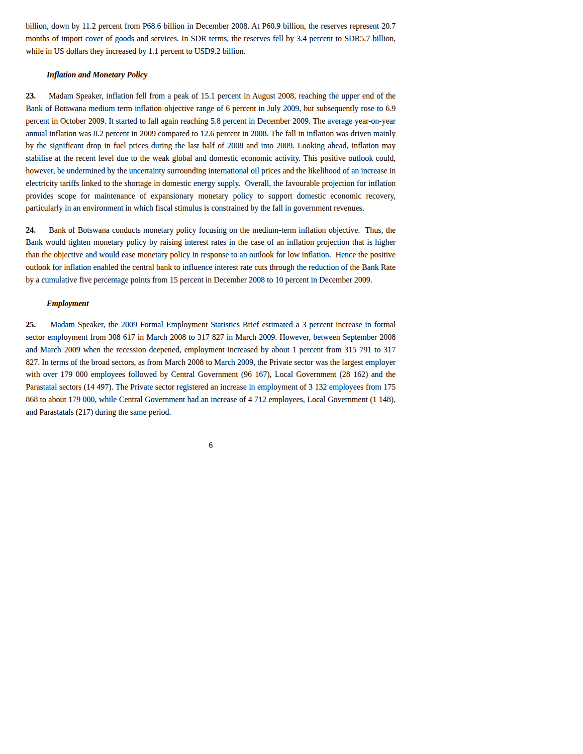billion, down by 11.2 percent from P68.6 billion in December 2008. At P60.9 billion, the reserves represent 20.7 months of import cover of goods and services. In SDR terms, the reserves fell by 3.4 percent to SDR5.7 billion, while in US dollars they increased by 1.1 percent to USD9.2 billion.
Inflation and Monetary Policy
23. Madam Speaker, inflation fell from a peak of 15.1 percent in August 2008, reaching the upper end of the Bank of Botswana medium term inflation objective range of 6 percent in July 2009, but subsequently rose to 6.9 percent in October 2009. It started to fall again reaching 5.8 percent in December 2009. The average year-on-year annual inflation was 8.2 percent in 2009 compared to 12.6 percent in 2008. The fall in inflation was driven mainly by the significant drop in fuel prices during the last half of 2008 and into 2009. Looking ahead, inflation may stabilise at the recent level due to the weak global and domestic economic activity. This positive outlook could, however, be undermined by the uncertainty surrounding international oil prices and the likelihood of an increase in electricity tariffs linked to the shortage in domestic energy supply. Overall, the favourable projection for inflation provides scope for maintenance of expansionary monetary policy to support domestic economic recovery, particularly in an environment in which fiscal stimulus is constrained by the fall in government revenues.
24. Bank of Botswana conducts monetary policy focusing on the medium-term inflation objective. Thus, the Bank would tighten monetary policy by raising interest rates in the case of an inflation projection that is higher than the objective and would ease monetary policy in response to an outlook for low inflation. Hence the positive outlook for inflation enabled the central bank to influence interest rate cuts through the reduction of the Bank Rate by a cumulative five percentage points from 15 percent in December 2008 to 10 percent in December 2009.
Employment
25. Madam Speaker, the 2009 Formal Employment Statistics Brief estimated a 3 percent increase in formal sector employment from 308 617 in March 2008 to 317 827 in March 2009. However, between September 2008 and March 2009 when the recession deepened, employment increased by about 1 percent from 315 791 to 317 827. In terms of the broad sectors, as from March 2008 to March 2009, the Private sector was the largest employer with over 179 000 employees followed by Central Government (96 167), Local Government (28 162) and the Parastatal sectors (14 497). The Private sector registered an increase in employment of 3 132 employees from 175 868 to about 179 000, while Central Government had an increase of 4 712 employees, Local Government (1 148), and Parastatals (217) during the same period.
6